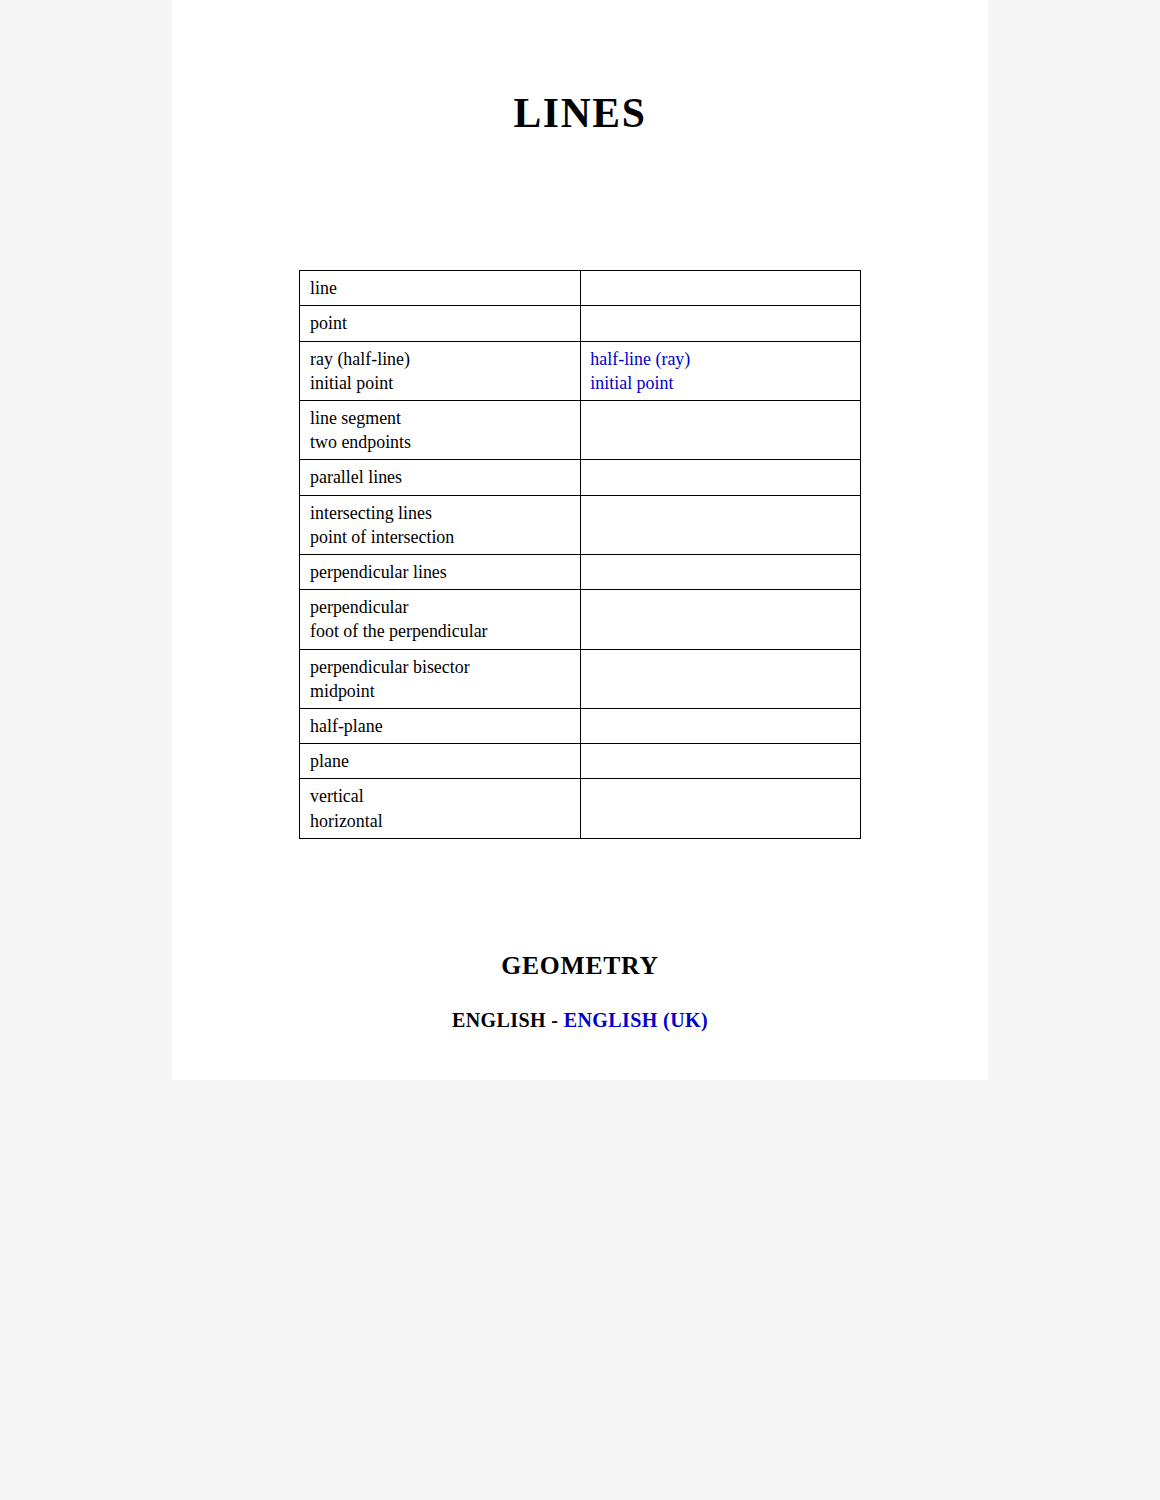LINES
| line | |
| point | |
| ray (half-line) initial point | half-line (ray) initial point |
| line segment two endpoints | |
| parallel lines | |
| intersecting lines point of intersection | |
| perpendicular lines | |
| perpendicular foot of the perpendicular | |
| perpendicular bisector midpoint | |
| half-plane | |
| plane | |
| vertical horizontal | |
GEOMETRY
ENGLISH - ENGLISH (UK)